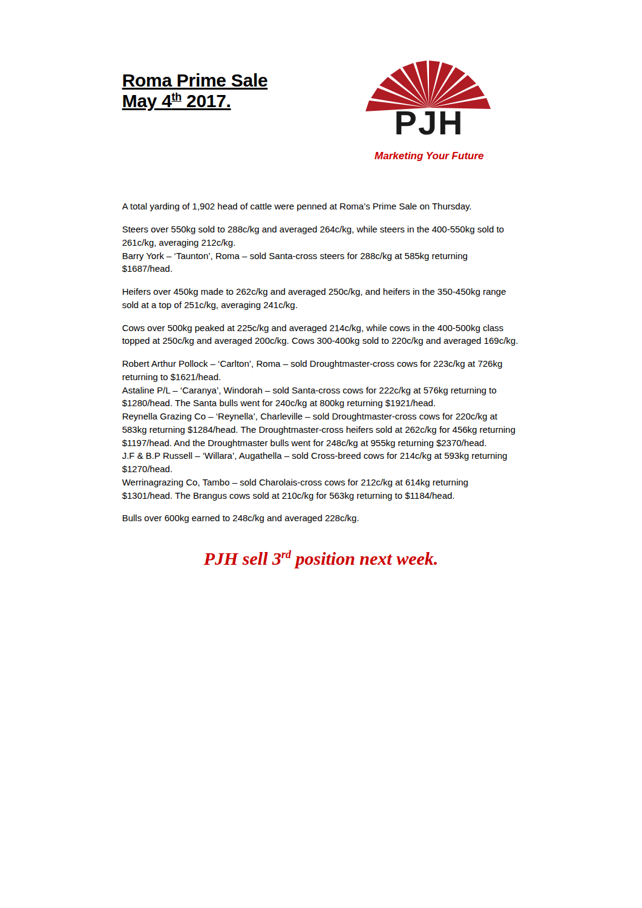Roma Prime Sale
May 4th 2017.
PJH
Marketing Your Future
A total yarding of 1,902 head of cattle were penned at Roma’s Prime Sale on Thursday.
Steers over 550kg sold to 288c/kg and averaged 264c/kg, while steers in the 400-550kg sold to 261c/kg, averaging 212c/kg.
Barry York – ‘Taunton’, Roma – sold Santa-cross steers for 288c/kg at 585kg returning $1687/head.
Heifers over 450kg made to 262c/kg and averaged 250c/kg, and heifers in the 350-450kg range sold at a top of 251c/kg, averaging 241c/kg.
Cows over 500kg peaked at 225c/kg and averaged 214c/kg, while cows in the 400-500kg class topped at 250c/kg and averaged 200c/kg. Cows 300-400kg sold to 220c/kg and averaged 169c/kg.
Robert Arthur Pollock – ‘Carlton’, Roma – sold Droughtmaster-cross cows for 223c/kg at 726kg returning to $1621/head.
Astaline P/L – ‘Caranya’, Windorah – sold Santa-cross cows for 222c/kg at 576kg returning to $1280/head. The Santa bulls went for 240c/kg at 800kg returning $1921/head.
Reynella Grazing Co – ‘Reynella’, Charleville – sold Droughtmaster-cross cows for 220c/kg at 583kg returning $1284/head. The Droughtmaster-cross heifers sold at 262c/kg for 456kg returning $1197/head. And the Droughtmaster bulls went for 248c/kg at 955kg returning $2370/head.
J.F & B.P Russell – ‘Willara’, Augathella – sold Cross-breed cows for 214c/kg at 593kg returning $1270/head.
Werrinagrazing Co, Tambo – sold Charolais-cross cows for 212c/kg at 614kg returning $1301/head. The Brangus cows sold at 210c/kg for 563kg returning to $1184/head.
Bulls over 600kg earned to 248c/kg and averaged 228c/kg.
PJH sell 3rd position next week.